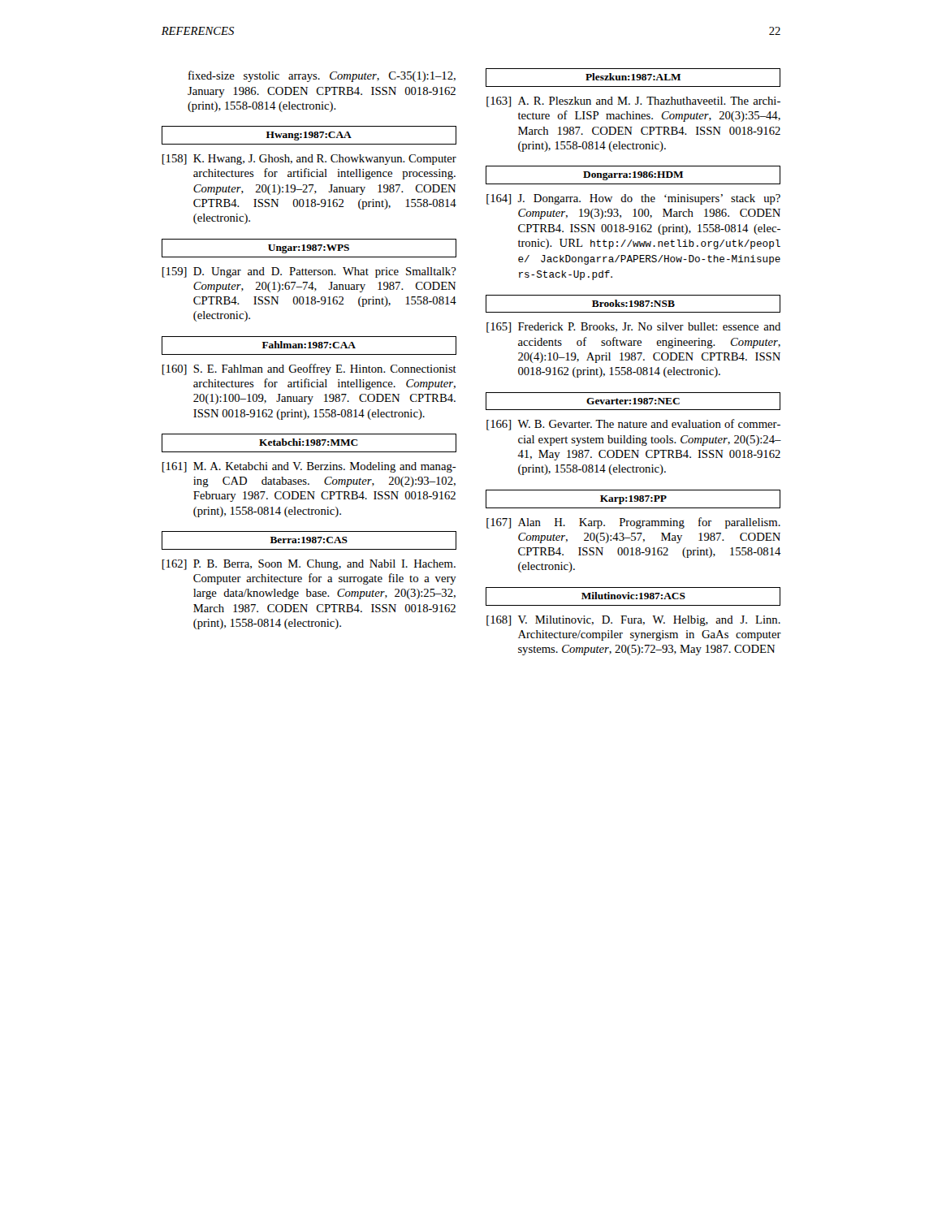REFERENCES 22
fixed-size systolic arrays. Computer, C-35(1):1–12, January 1986. CODEN CPTRB4. ISSN 0018-9162 (print), 1558-0814 (electronic).
Hwang:1987:CAA
[158] K. Hwang, J. Ghosh, and R. Chowkwanyun. Computer architectures for artificial intelligence processing. Computer, 20(1):19–27, January 1987. CODEN CPTRB4. ISSN 0018-9162 (print), 1558-0814 (electronic).
Ungar:1987:WPS
[159] D. Ungar and D. Patterson. What price Smalltalk? Computer, 20(1):67–74, January 1987. CODEN CPTRB4. ISSN 0018-9162 (print), 1558-0814 (electronic).
Fahlman:1987:CAA
[160] S. E. Fahlman and Geoffrey E. Hinton. Connectionist architectures for artificial intelligence. Computer, 20(1):100–109, January 1987. CODEN CPTRB4. ISSN 0018-9162 (print), 1558-0814 (electronic).
Ketabchi:1987:MMC
[161] M. A. Ketabchi and V. Berzins. Modeling and managing CAD databases. Computer, 20(2):93–102, February 1987. CODEN CPTRB4. ISSN 0018-9162 (print), 1558-0814 (electronic).
Berra:1987:CAS
[162] P. B. Berra, Soon M. Chung, and Nabil I. Hachem. Computer architecture for a surrogate file to a very large data/knowledge base. Computer, 20(3):25–32, March 1987. CODEN CPTRB4. ISSN 0018-9162 (print), 1558-0814 (electronic).
Pleszkun:1987:ALM
[163] A. R. Pleszkun and M. J. Thazhuthaveetil. The architecture of LISP machines. Computer, 20(3):35–44, March 1987. CODEN CPTRB4. ISSN 0018-9162 (print), 1558-0814 (electronic).
Dongarra:1986:HDM
[164] J. Dongarra. How do the ‘minisupers’ stack up? Computer, 19(3):93, 100, March 1986. CODEN CPTRB4. ISSN 0018-9162 (print), 1558-0814 (electronic). URL http://www.netlib.org/utk/people/ JackDongarra/PAPERS/How-Do-the-Minisupers-Stack-Up.pdf.
Brooks:1987:NSB
[165] Frederick P. Brooks, Jr. No silver bullet: essence and accidents of software engineering. Computer, 20(4):10–19, April 1987. CODEN CPTRB4. ISSN 0018-9162 (print), 1558-0814 (electronic).
Gevarter:1987:NEC
[166] W. B. Gevarter. The nature and evaluation of commercial expert system building tools. Computer, 20(5):24–41, May 1987. CODEN CPTRB4. ISSN 0018-9162 (print), 1558-0814 (electronic).
Karp:1987:PP
[167] Alan H. Karp. Programming for parallelism. Computer, 20(5):43–57, May 1987. CODEN CPTRB4. ISSN 0018-9162 (print), 1558-0814 (electronic).
Milutinovic:1987:ACS
[168] V. Milutinovic, D. Fura, W. Helbig, and J. Linn. Architecture/compiler synergism in GaAs computer systems. Computer, 20(5):72–93, May 1987. CODEN